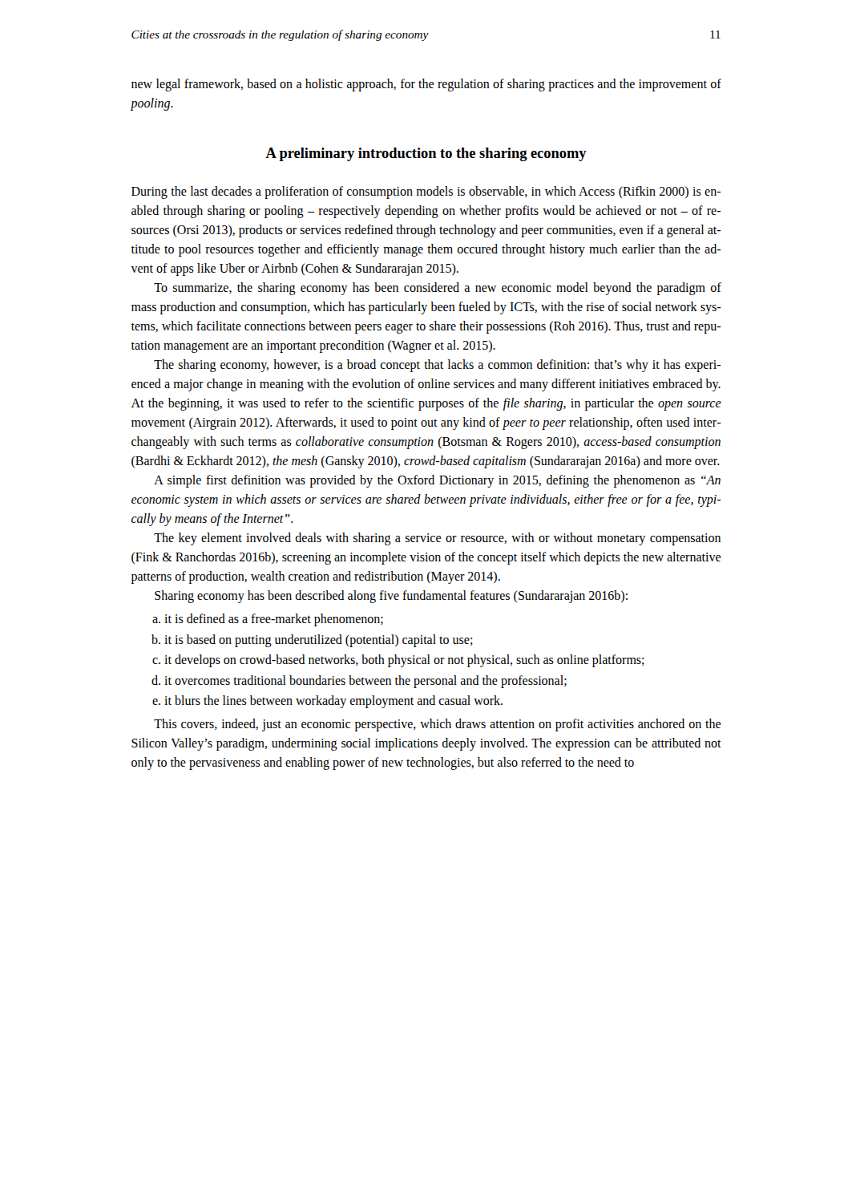Cities at the crossroads in the regulation of sharing economy 11
new legal framework, based on a holistic approach, for the regulation of sharing practices and the improvement of pooling.
A preliminary introduction to the sharing economy
During the last decades a proliferation of consumption models is observable, in which Access (Rifkin 2000) is enabled through sharing or pooling – respectively depending on whether profits would be achieved or not – of resources (Orsi 2013), products or services redefined through technology and peer communities, even if a general attitude to pool resources together and efficiently manage them occured throught history much earlier than the advent of apps like Uber or Airbnb (Cohen & Sundararajan 2015).
To summarize, the sharing economy has been considered a new economic model beyond the paradigm of mass production and consumption, which has particularly been fueled by ICTs, with the rise of social network systems, which facilitate connections between peers eager to share their possessions (Roh 2016). Thus, trust and reputation management are an important precondition (Wagner et al. 2015).
The sharing economy, however, is a broad concept that lacks a common definition: that’s why it has experienced a major change in meaning with the evolution of online services and many different initiatives embraced by. At the beginning, it was used to refer to the scientific purposes of the file sharing, in particular the open source movement (Airgrain 2012). Afterwards, it used to point out any kind of peer to peer relationship, often used interchangeably with such terms as collaborative consumption (Botsman & Rogers 2010), access-based consumption (Bardhi & Eckhardt 2012), the mesh (Gansky 2010), crowd-based capitalism (Sundararajan 2016a) and more over.
A simple first definition was provided by the Oxford Dictionary in 2015, defining the phenomenon as “An economic system in which assets or services are shared between private individuals, either free or for a fee, typically by means of the Internet”.
The key element involved deals with sharing a service or resource, with or without monetary compensation (Fink & Ranchordas 2016b), screening an incomplete vision of the concept itself which depicts the new alternative patterns of production, wealth creation and redistribution (Mayer 2014).
Sharing economy has been described along five fundamental features (Sundararajan 2016b):
it is defined as a free-market phenomenon;
it is based on putting underutilized (potential) capital to use;
it develops on crowd-based networks, both physical or not physical, such as online platforms;
it overcomes traditional boundaries between the personal and the professional;
it blurs the lines between workaday employment and casual work.
This covers, indeed, just an economic perspective, which draws attention on profit activities anchored on the Silicon Valley’s paradigm, undermining social implications deeply involved. The expression can be attributed not only to the pervasiveness and enabling power of new technologies, but also referred to the need to